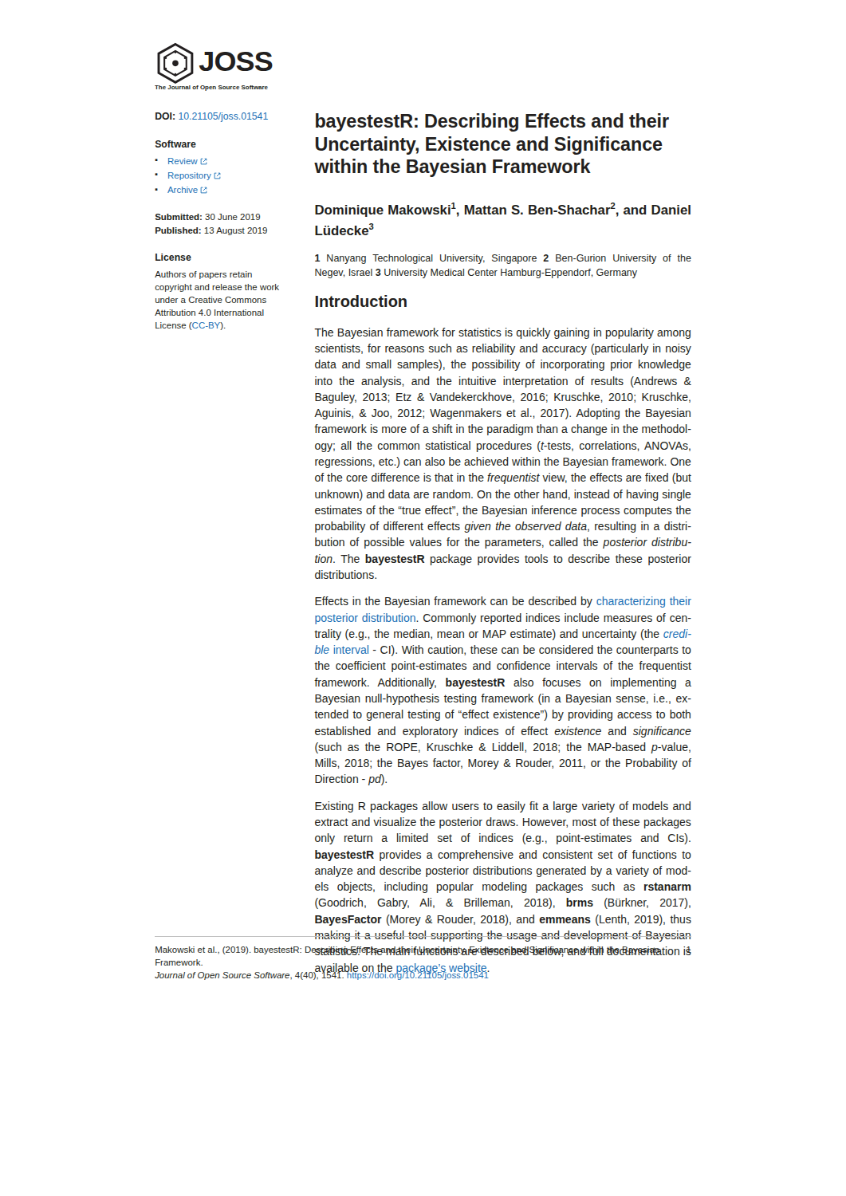JOSS The Journal of Open Source Software
DOI: 10.21105/joss.01541
Software
Review
Repository
Archive
Submitted: 30 June 2019
Published: 13 August 2019
License
Authors of papers retain copyright and release the work under a Creative Commons Attribution 4.0 International License (CC-BY).
bayestestR: Describing Effects and their Uncertainty, Existence and Significance within the Bayesian Framework
Dominique Makowski1, Mattan S. Ben-Shachar2, and Daniel Lüdecke3
1 Nanyang Technological University, Singapore 2 Ben-Gurion University of the Negev, Israel 3 University Medical Center Hamburg-Eppendorf, Germany
Introduction
The Bayesian framework for statistics is quickly gaining in popularity among scientists, for reasons such as reliability and accuracy (particularly in noisy data and small samples), the possibility of incorporating prior knowledge into the analysis, and the intuitive interpretation of results (Andrews & Baguley, 2013; Etz & Vandekerckhove, 2016; Kruschke, 2010; Kruschke, Aguinis, & Joo, 2012; Wagenmakers et al., 2017). Adopting the Bayesian framework is more of a shift in the paradigm than a change in the methodology; all the common statistical procedures (t-tests, correlations, ANOVAs, regressions, etc.) can also be achieved within the Bayesian framework. One of the core difference is that in the frequentist view, the effects are fixed (but unknown) and data are random. On the other hand, instead of having single estimates of the “true effect”, the Bayesian inference process computes the probability of different effects given the observed data, resulting in a distribution of possible values for the parameters, called the posterior distribution. The bayestestR package provides tools to describe these posterior distributions.
Effects in the Bayesian framework can be described by characterizing their posterior distribution. Commonly reported indices include measures of centrality (e.g., the median, mean or MAP estimate) and uncertainty (the credible interval - CI). With caution, these can be considered the counterparts to the coefficient point-estimates and confidence intervals of the frequentist framework. Additionally, bayestestR also focuses on implementing a Bayesian null-hypothesis testing framework (in a Bayesian sense, i.e., extended to general testing of “effect existence”) by providing access to both established and exploratory indices of effect existence and significance (such as the ROPE, Kruschke & Liddell, 2018; the MAP-based p-value, Mills, 2018; the Bayes factor, Morey & Rouder, 2011, or the Probability of Direction - pd).
Existing R packages allow users to easily fit a large variety of models and extract and visualize the posterior draws. However, most of these packages only return a limited set of indices (e.g., point-estimates and CIs). bayestestR provides a comprehensive and consistent set of functions to analyze and describe posterior distributions generated by a variety of models objects, including popular modeling packages such as rstanarm (Goodrich, Gabry, Ali, & Brilleman, 2018), brms (Bürkner, 2017), BayesFactor (Morey & Rouder, 2018), and emmeans (Lenth, 2019), thus making it a useful tool supporting the usage and development of Bayesian statistics. The main functions are described below, and full documentation is available on the package’s website.
Makowski et al., (2019). bayestestR: Describing Effects and their Uncertainty, Existence and Significance within the Bayesian Framework.
Journal of Open Source Software, 4(40), 1541. https://doi.org/10.21105/joss.01541
1